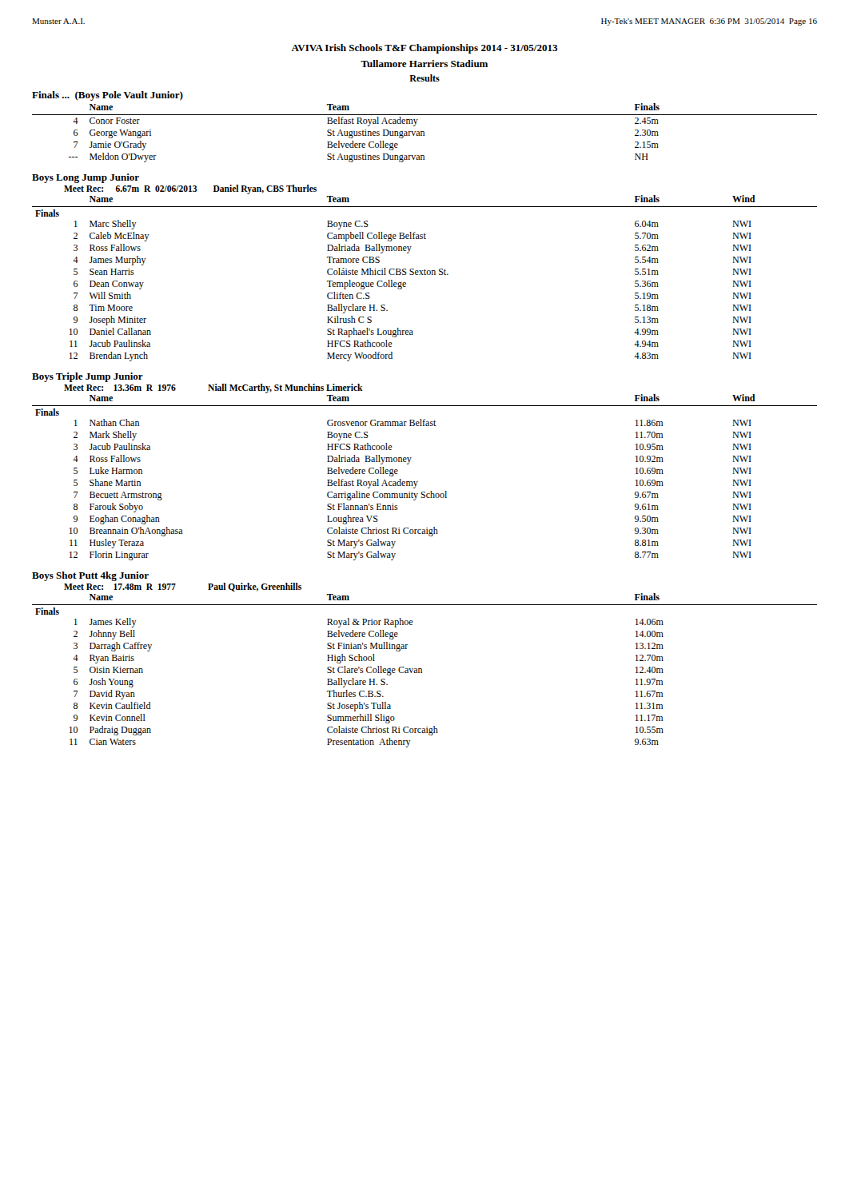Munster A.A.I.
Hy-Tek's MEET MANAGER 6:36 PM 31/05/2014 Page 16
AVIVA Irish Schools T&F Championships 2014 - 31/05/2013
Tullamore Harriers Stadium
Results
Finals ... (Boys Pole Vault Junior)
| | Name | Team | Finals | |
| --- | --- | --- | --- | --- |
| 4 | Conor Foster | Belfast Royal Academy | 2.45m | |
| 6 | George Wangari | St Augustines Dungarvan | 2.30m | |
| 7 | Jamie O'Grady | Belvedere College | 2.15m | |
| --- | Meldon O'Dwyer | St Augustines Dungarvan | NH | |
Boys Long Jump Junior
Meet Rec: 6.67m R 02/06/2013 Daniel Ryan, CBS Thurles
| | Name | Team | Finals | Wind |
| --- | --- | --- | --- | --- |
| Finals |
| 1 | Marc Shelly | Boyne C.S | 6.04m | NWI |
| 2 | Caleb McElnay | Campbell College Belfast | 5.70m | NWI |
| 3 | Ross Fallows | Dalriada Ballymoney | 5.62m | NWI |
| 4 | James Murphy | Tramore CBS | 5.54m | NWI |
| 5 | Sean Harris | Coláiste Mhicil CBS Sexton St. | 5.51m | NWI |
| 6 | Dean Conway | Templeogue College | 5.36m | NWI |
| 7 | Will Smith | Cliften C.S | 5.19m | NWI |
| 8 | Tim Moore | Ballyclare H. S. | 5.18m | NWI |
| 9 | Joseph Miniter | Kilrush C S | 5.13m | NWI |
| 10 | Daniel Callanan | St Raphael's Loughrea | 4.99m | NWI |
| 11 | Jacub Paulinska | HFCS Rathcoole | 4.94m | NWI |
| 12 | Brendan Lynch | Mercy Woodford | 4.83m | NWI |
Boys Triple Jump Junior
Meet Rec: 13.36m R 1976 Niall McCarthy, St Munchins Limerick
| | Name | Team | Finals | Wind |
| --- | --- | --- | --- | --- |
| Finals |
| 1 | Nathan Chan | Grosvenor Grammar Belfast | 11.86m | NWI |
| 2 | Mark Shelly | Boyne C.S | 11.70m | NWI |
| 3 | Jacub Paulinska | HFCS Rathcoole | 10.95m | NWI |
| 4 | Ross Fallows | Dalriada Ballymoney | 10.92m | NWI |
| 5 | Luke Harmon | Belvedere College | 10.69m | NWI |
| 5 | Shane Martin | Belfast Royal Academy | 10.69m | NWI |
| 7 | Becuett Armstrong | Carrigaline Community School | 9.67m | NWI |
| 8 | Farouk Sobyo | St Flannan's Ennis | 9.61m | NWI |
| 9 | Eoghan Conaghan | Loughrea VS | 9.50m | NWI |
| 10 | Breannain O'hAonghasa | Colaiste Chriost Ri Corcaigh | 9.30m | NWI |
| 11 | Husley Teraza | St Mary's Galway | 8.81m | NWI |
| 12 | Florin Lingurar | St Mary's Galway | 8.77m | NWI |
Boys Shot Putt 4kg Junior
Meet Rec: 17.48m R 1977 Paul Quirke, Greenhills
| | Name | Team | Finals | |
| --- | --- | --- | --- | --- |
| Finals |
| 1 | James Kelly | Royal & Prior Raphoe | 14.06m | |
| 2 | Johnny Bell | Belvedere College | 14.00m | |
| 3 | Darragh Caffrey | St Finian's Mullingar | 13.12m | |
| 4 | Ryan Bairis | High School | 12.70m | |
| 5 | Oisin Kiernan | St Clare's College Cavan | 12.40m | |
| 6 | Josh Young | Ballyclare H. S. | 11.97m | |
| 7 | David Ryan | Thurles C.B.S. | 11.67m | |
| 8 | Kevin Caulfield | St Joseph's Tulla | 11.31m | |
| 9 | Kevin Connell | Summerhill Sligo | 11.17m | |
| 10 | Padraig Duggan | Colaiste Chriost Ri Corcaigh | 10.55m | |
| 11 | Cian Waters | Presentation Athenry | 9.63m | |